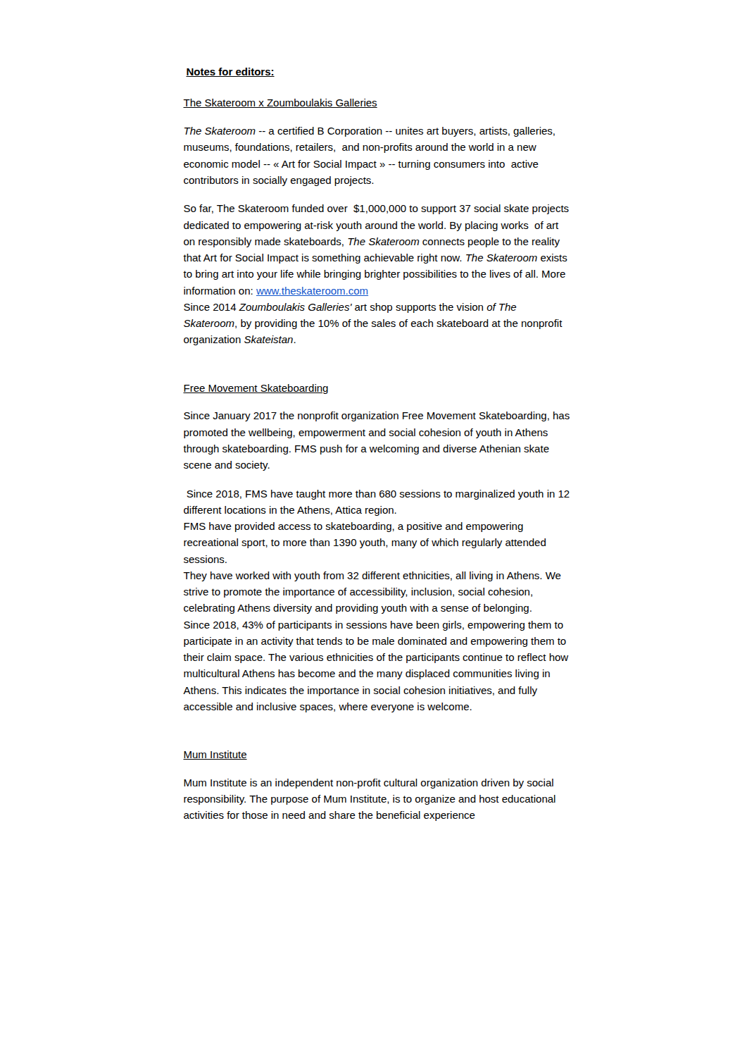Notes for editors:
The Skateroom x Zoumboulakis Galleries
The Skateroom -- a certified B Corporation -- unites art buyers, artists, galleries, museums, foundations, retailers, and non-profits around the world in a new economic model -- « Art for Social Impact » -- turning consumers into active contributors in socially engaged projects.
So far, The Skateroom funded over $1,000,000 to support 37 social skate projects dedicated to empowering at-risk youth around the world. By placing works of art on responsibly made skateboards, The Skateroom connects people to the reality that Art for Social Impact is something achievable right now. The Skateroom exists to bring art into your life while bringing brighter possibilities to the lives of all. More information on: www.theskateroom.com
Since 2014 Zoumboulakis Galleries' art shop supports the vision of The Skateroom, by providing the 10% of the sales of each skateboard at the nonprofit organization Skateistan.
Free Movement Skateboarding
Since January 2017 the nonprofit organization Free Movement Skateboarding, has promoted the wellbeing, empowerment and social cohesion of youth in Athens through skateboarding. FMS push for a welcoming and diverse Athenian skate scene and society.
Since 2018, FMS have taught more than 680 sessions to marginalized youth in 12 different locations in the Athens, Attica region.
FMS have provided access to skateboarding, a positive and empowering recreational sport, to more than 1390 youth, many of which regularly attended sessions.
They have worked with youth from 32 different ethnicities, all living in Athens. We strive to promote the importance of accessibility, inclusion, social cohesion, celebrating Athens diversity and providing youth with a sense of belonging.
Since 2018, 43% of participants in sessions have been girls, empowering them to participate in an activity that tends to be male dominated and empowering them to their claim space. The various ethnicities of the participants continue to reflect how multicultural Athens has become and the many displaced communities living in Athens. This indicates the importance in social cohesion initiatives, and fully accessible and inclusive spaces, where everyone is welcome.
Mum Institute
Mum Institute is an independent non-profit cultural organization driven by social responsibility. The purpose of Mum Institute, is to organize and host educational activities for those in need and share the beneficial experience